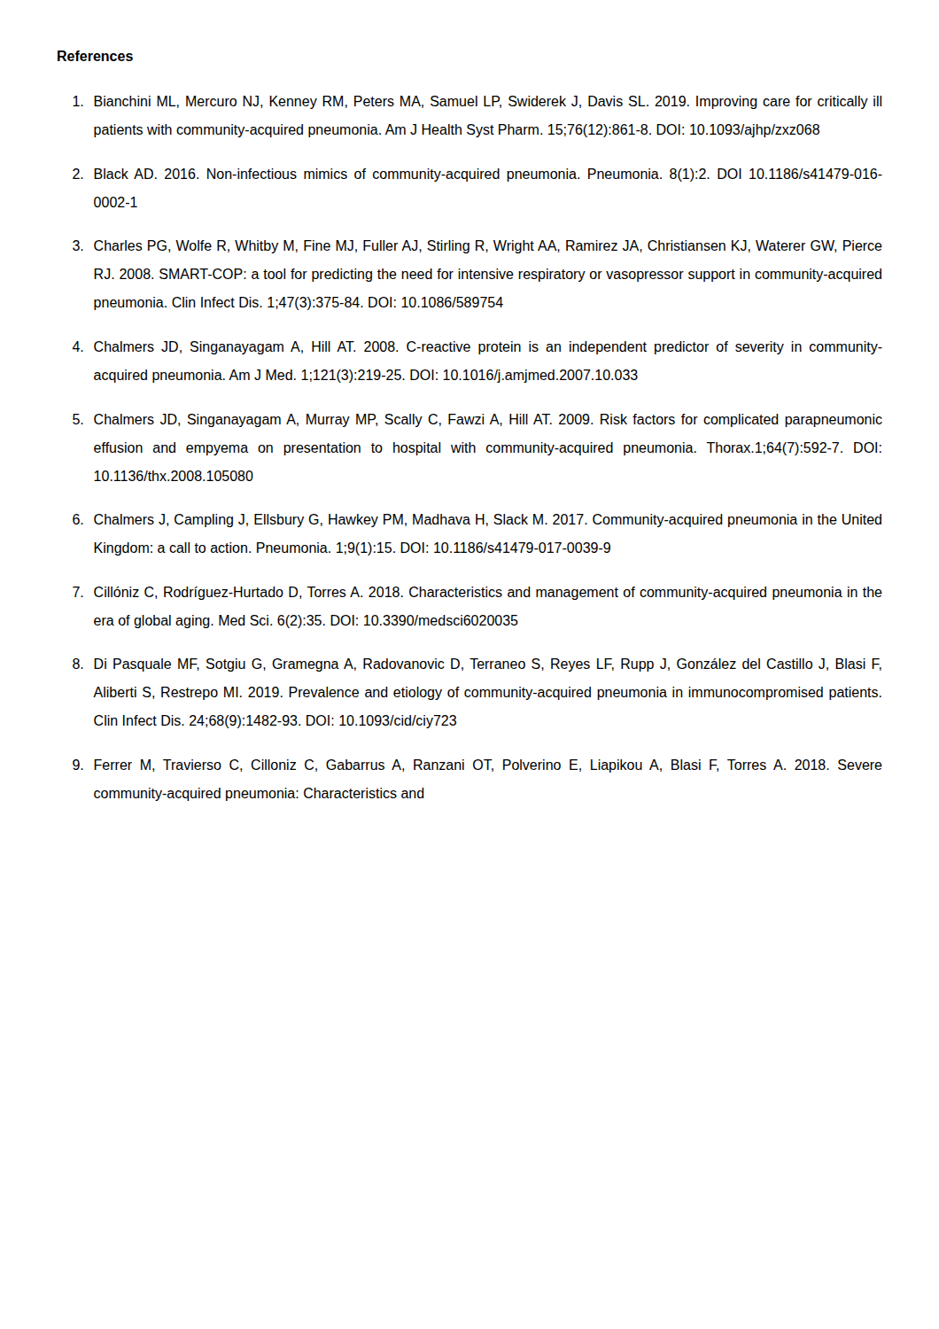References
Bianchini ML, Mercuro NJ, Kenney RM, Peters MA, Samuel LP, Swiderek J, Davis SL. 2019. Improving care for critically ill patients with community-acquired pneumonia. Am J Health Syst Pharm. 15;76(12):861-8. DOI: 10.1093/ajhp/zxz068
Black AD. 2016. Non-infectious mimics of community-acquired pneumonia. Pneumonia. 8(1):2. DOI 10.1186/s41479-016-0002-1
Charles PG, Wolfe R, Whitby M, Fine MJ, Fuller AJ, Stirling R, Wright AA, Ramirez JA, Christiansen KJ, Waterer GW, Pierce RJ. 2008. SMART-COP: a tool for predicting the need for intensive respiratory or vasopressor support in community-acquired pneumonia. Clin Infect Dis. 1;47(3):375-84. DOI: 10.1086/589754
Chalmers JD, Singanayagam A, Hill AT. 2008. C-reactive protein is an independent predictor of severity in community-acquired pneumonia. Am J Med. 1;121(3):219-25. DOI: 10.1016/j.amjmed.2007.10.033
Chalmers JD, Singanayagam A, Murray MP, Scally C, Fawzi A, Hill AT. 2009. Risk factors for complicated parapneumonic effusion and empyema on presentation to hospital with community-acquired pneumonia. Thorax.1;64(7):592-7. DOI: 10.1136/thx.2008.105080
Chalmers J, Campling J, Ellsbury G, Hawkey PM, Madhava H, Slack M. 2017. Community-acquired pneumonia in the United Kingdom: a call to action. Pneumonia. 1;9(1):15. DOI: 10.1186/s41479-017-0039-9
Cillóniz C, Rodríguez-Hurtado D, Torres A. 2018. Characteristics and management of community-acquired pneumonia in the era of global aging. Med Sci. 6(2):35. DOI: 10.3390/medsci6020035
Di Pasquale MF, Sotgiu G, Gramegna A, Radovanovic D, Terraneo S, Reyes LF, Rupp J, González del Castillo J, Blasi F, Aliberti S, Restrepo MI. 2019. Prevalence and etiology of community-acquired pneumonia in immunocompromised patients. Clin Infect Dis. 24;68(9):1482-93. DOI: 10.1093/cid/ciy723
Ferrer M, Travierso C, Cilloniz C, Gabarrus A, Ranzani OT, Polverino E, Liapikou A, Blasi F, Torres A. 2018. Severe community-acquired pneumonia: Characteristics and